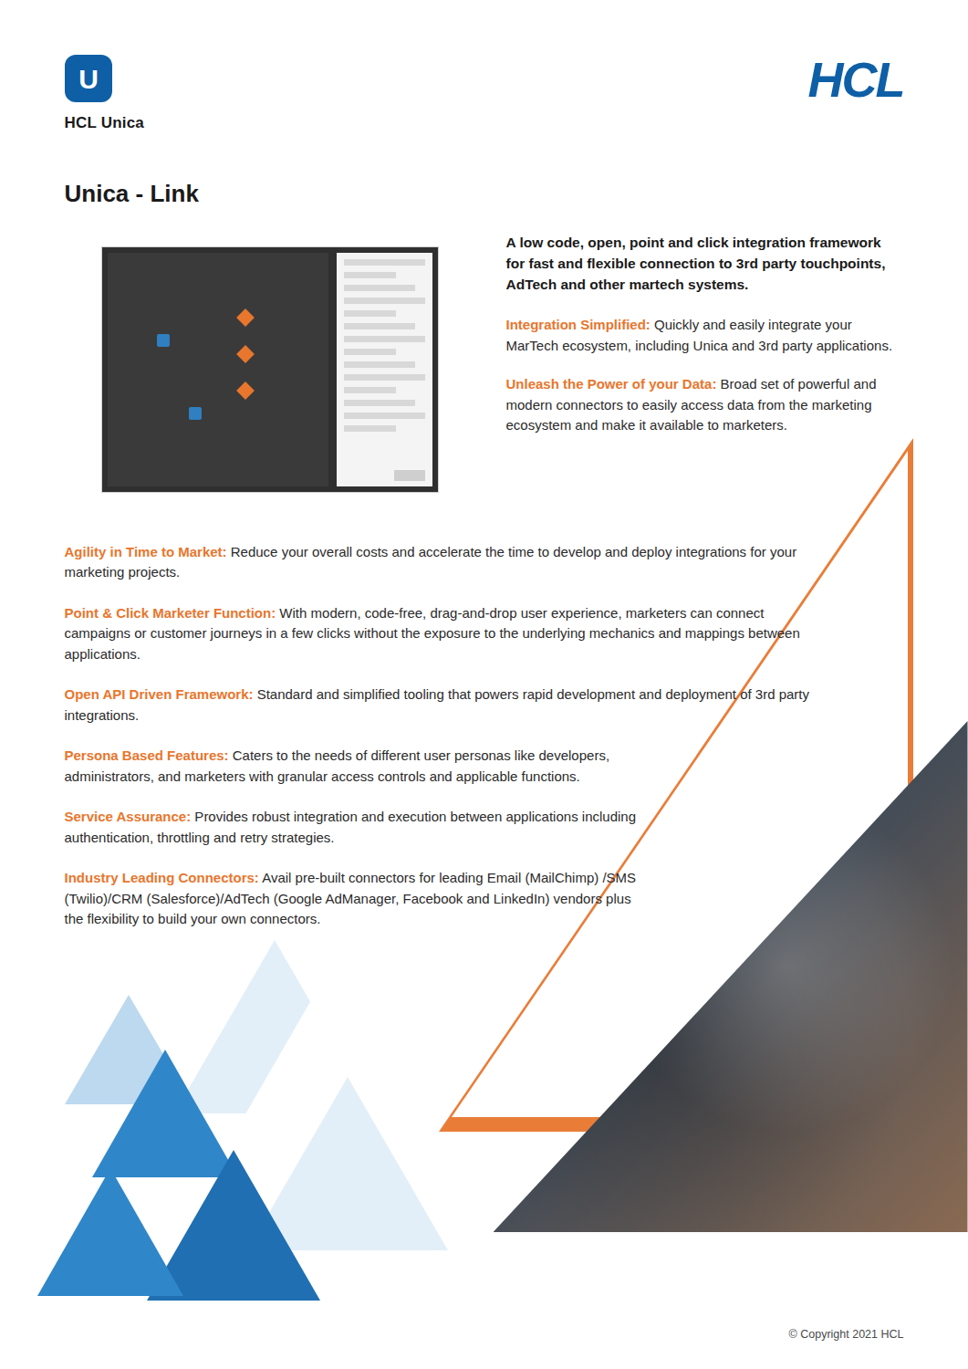U
HCL Unica
HCL
Unica - Link
A low code, open, point and click integration framework for fast and flexible connection to 3rd party touchpoints, AdTech and other martech systems.
Integration Simplified: Quickly and easily integrate your MarTech ecosystem, including Unica and 3rd party applications.
Unleash the Power of your Data: Broad set of powerful and modern connectors to easily access data from the marketing ecosystem and make it available to marketers.
Agility in Time to Market: Reduce your overall costs and accelerate the time to develop and deploy integrations for your marketing projects.
Point & Click Marketer Function: With modern, code-free, drag-and-drop user experience, marketers can connect campaigns or customer journeys in a few clicks without the exposure to the underlying mechanics and mappings between applications.
Open API Driven Framework: Standard and simplified tooling that powers rapid development and deployment of 3rd party integrations.
Persona Based Features: Caters to the needs of different user personas like developers, administrators, and marketers with granular access controls and applicable functions.
Service Assurance: Provides robust integration and execution between applications including authentication, throttling and retry strategies.
Industry Leading Connectors: Avail pre-built connectors for leading Email (MailChimp) /SMS (Twilio)/CRM (Salesforce)/AdTech (Google AdManager, Facebook and LinkedIn) vendors plus the flexibility to build your own connectors.
© Copyright 2021 HCL